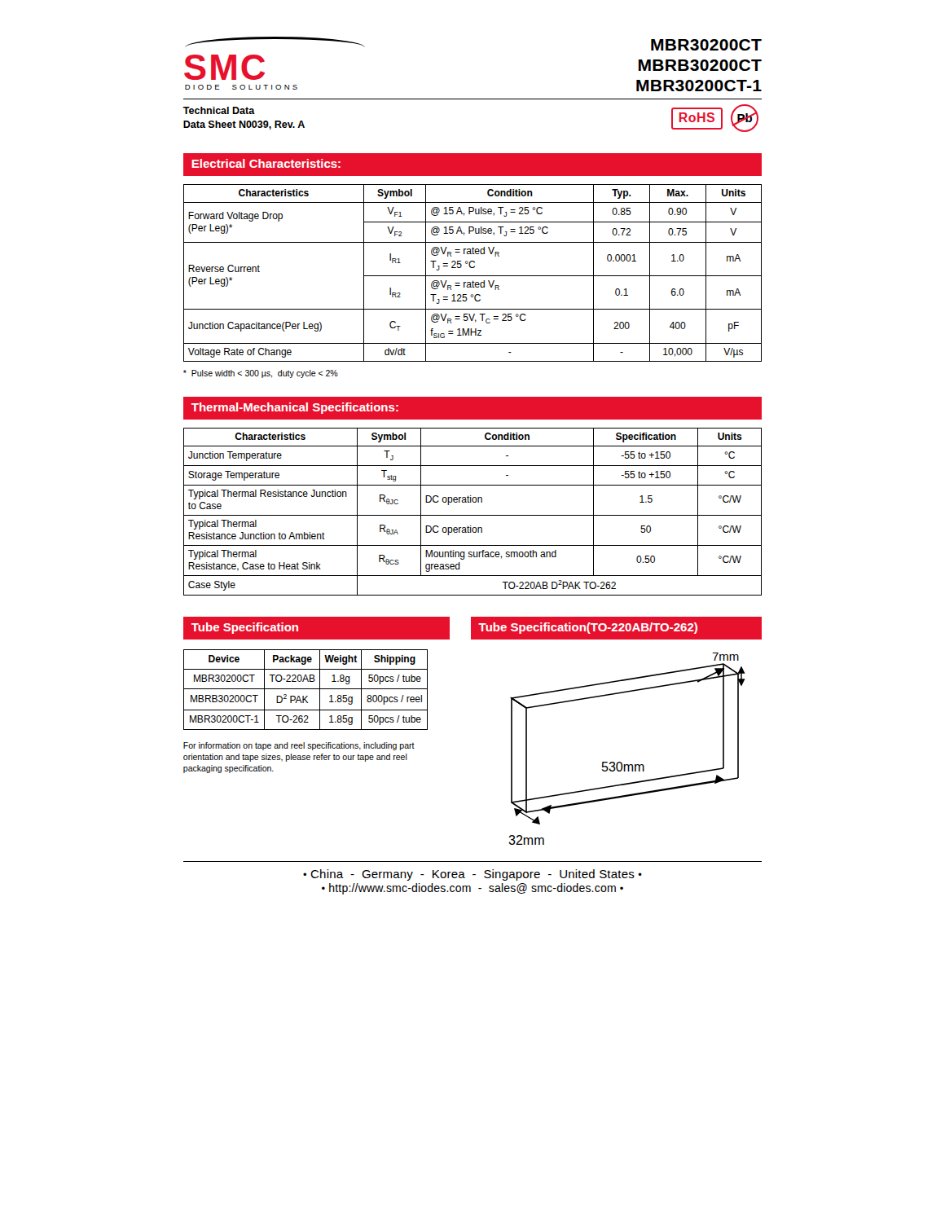SMC
DIODE SOLUTIONS
MBR30200CT
MBRB30200CT
MBR30200CT-1
Technical Data
Data Sheet N0039, Rev. A
RoHS
Pb
Electrical Characteristics:
| Characteristics | Symbol | Condition | Typ. | Max. | Units |
| --- | --- | --- | --- | --- | --- |
| Forward Voltage Drop (Per Leg)* | V F1 | @ 15 A, Pulse, T J = 25 °C | 0.85 | 0.90 | V |
| V F2 | @ 15 A, Pulse, T J = 125 °C | 0.72 | 0.75 | V |
| Reverse Current (Per Leg)* | I R1 | @V R = rated V R T J = 25 °C | 0.0001 | 1.0 | mA |
| I R2 | @V R = rated V R T J = 125 °C | 0.1 | 6.0 | mA |
| Junction Capacitance(Per Leg) | C T | @V R = 5V, T C = 25 °C f SIG = 1MHz | 200 | 400 | pF |
| Voltage Rate of Change | dv/dt | - | - | 10,000 | V/µs |
* Pulse width < 300 µs, duty cycle < 2%
Thermal-Mechanical Specifications:
| Characteristics | Symbol | Condition | Specification | Units |
| --- | --- | --- | --- | --- |
| Junction Temperature | T J | - | -55 to +150 | °C |
| Storage Temperature | T stg | - | -55 to +150 | °C |
| Typical Thermal Resistance Junction to Case | R θJC | DC operation | 1.5 | °C/W |
| Typical Thermal Resistance Junction to Ambient | R θJA | DC operation | 50 | °C/W |
| Typical Thermal Resistance, Case to Heat Sink | R θCS | Mounting surface, smooth and greased | 0.50 | °C/W |
| Case Style | TO-220AB D 2 PAK TO-262 |
Tube Specification
| Device | Package | Weight | Shipping |
| --- | --- | --- | --- |
| MBR30200CT | TO-220AB | 1.8g | 50pcs / tube |
| MBRB30200CT | D 2 PAK | 1.85g | 800pcs / reel |
| MBR30200CT-1 | TO-262 | 1.85g | 50pcs / tube |
For information on tape and reel specifications, including part orientation and tape sizes, please refer to our tape and reel packaging specification.
Tube Specification(TO-220AB/TO-262)
7mm 530mm 32mm
• China - Germany - Korea - Singapore - United States •
• http://www.smc-diodes.com - sales@ smc-diodes.com •